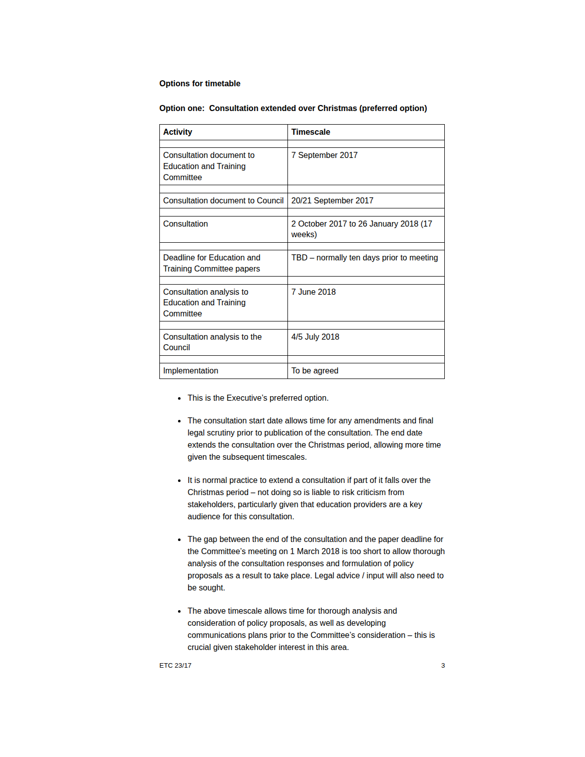Options for timetable
Option one: Consultation extended over Christmas (preferred option)
| Activity | Timescale |
| Consultation document to Education and Training Committee | 7 September 2017 |
| Consultation document to Council | 20/21 September 2017 |
| Consultation | 2 October 2017 to 26 January 2018 (17 weeks) |
| Deadline for Education and Training Committee papers | TBD – normally ten days prior to meeting |
| Consultation analysis to Education and Training Committee | 7 June 2018 |
| Consultation analysis to the Council | 4/5 July 2018 |
| Implementation | To be agreed |
This is the Executive’s preferred option.
The consultation start date allows time for any amendments and final legal scrutiny prior to publication of the consultation. The end date extends the consultation over the Christmas period, allowing more time given the subsequent timescales.
It is normal practice to extend a consultation if part of it falls over the Christmas period – not doing so is liable to risk criticism from stakeholders, particularly given that education providers are a key audience for this consultation.
The gap between the end of the consultation and the paper deadline for the Committee’s meeting on 1 March 2018 is too short to allow thorough analysis of the consultation responses and formulation of policy proposals as a result to take place. Legal advice / input will also need to be sought.
The above timescale allows time for thorough analysis and consideration of policy proposals, as well as developing communications plans prior to the Committee’s consideration – this is crucial given stakeholder interest in this area.
ETC 23/17 3